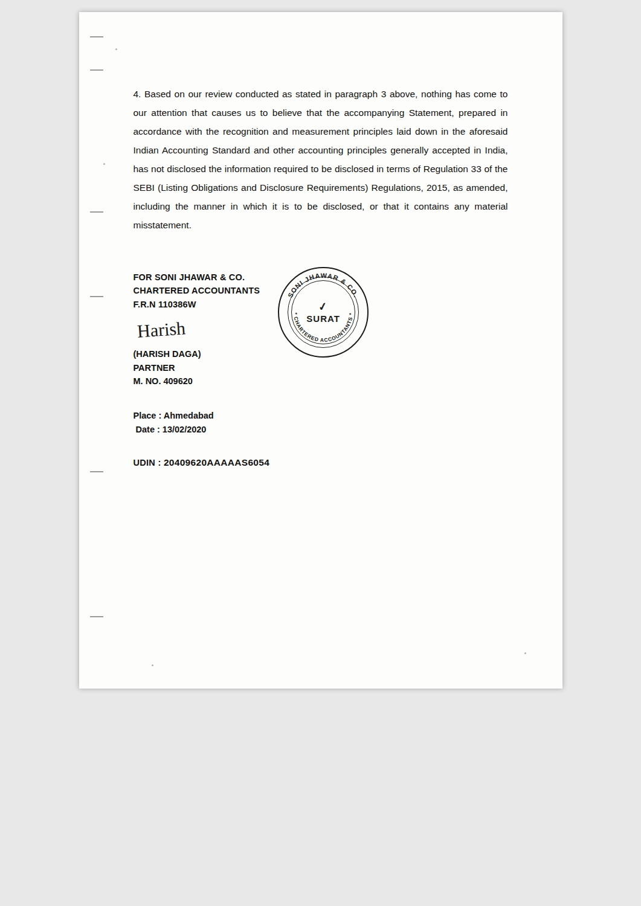4. Based on our review conducted as stated in paragraph 3 above, nothing has come to our attention that causes us to believe that the accompanying Statement, prepared in accordance with the recognition and measurement principles laid down in the aforesaid Indian Accounting Standard and other accounting principles generally accepted in India, has not disclosed the information required to be disclosed in terms of Regulation 33 of the SEBI (Listing Obligations and Disclosure Requirements) Regulations, 2015, as amended, including the manner in which it is to be disclosed, or that it contains any material misstatement.
FOR SONI JHAWAR & CO.
CHARTERED ACCOUNTANTS
F.R.N 110386W
Harish
(HARISH DAGA)
PARTNER
M. NO. 409620
SONI JHAWAR & CO. * CHARTERED ACCOUNTANTS *
✓
SURAT
Place : Ahmedabad
Date : 13/02/2020
UDIN : 20409620AAAAAS6054